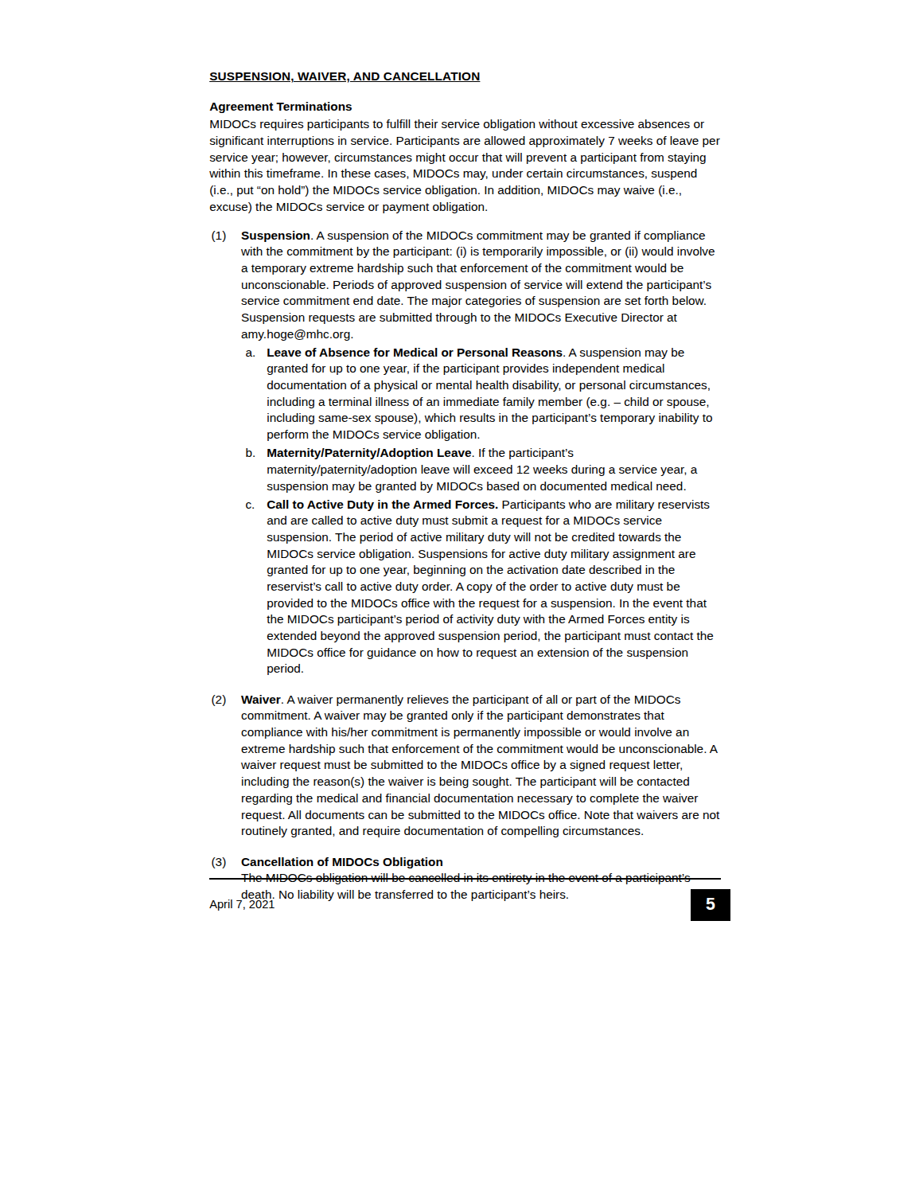SUSPENSION, WAIVER, AND CANCELLATION
Agreement Terminations
MIDOCs requires participants to fulfill their service obligation without excessive absences or significant interruptions in service. Participants are allowed approximately 7 weeks of leave per service year; however, circumstances might occur that will prevent a participant from staying within this timeframe. In these cases, MIDOCs may, under certain circumstances, suspend (i.e., put “on hold”) the MIDOCs service obligation. In addition, MIDOCs may waive (i.e., excuse) the MIDOCs service or payment obligation.
Suspension. A suspension of the MIDOCs commitment may be granted if compliance with the commitment by the participant: (i) is temporarily impossible, or (ii) would involve a temporary extreme hardship such that enforcement of the commitment would be unconscionable. Periods of approved suspension of service will extend the participant’s service commitment end date. The major categories of suspension are set forth below. Suspension requests are submitted through to the MIDOCs Executive Director at amy.hoge@mhc.org.
Leave of Absence for Medical or Personal Reasons. A suspension may be granted for up to one year, if the participant provides independent medical documentation of a physical or mental health disability, or personal circumstances, including a terminal illness of an immediate family member (e.g. – child or spouse, including same-sex spouse), which results in the participant’s temporary inability to perform the MIDOCs service obligation.
Maternity/Paternity/Adoption Leave. If the participant’s maternity/paternity/adoption leave will exceed 12 weeks during a service year, a suspension may be granted by MIDOCs based on documented medical need.
Call to Active Duty in the Armed Forces. Participants who are military reservists and are called to active duty must submit a request for a MIDOCs service suspension. The period of active military duty will not be credited towards the MIDOCs service obligation. Suspensions for active duty military assignment are granted for up to one year, beginning on the activation date described in the reservist’s call to active duty order. A copy of the order to active duty must be provided to the MIDOCs office with the request for a suspension. In the event that the MIDOCs participant’s period of activity duty with the Armed Forces entity is extended beyond the approved suspension period, the participant must contact the MIDOCs office for guidance on how to request an extension of the suspension period.
Waiver. A waiver permanently relieves the participant of all or part of the MIDOCs commitment. A waiver may be granted only if the participant demonstrates that compliance with his/her commitment is permanently impossible or would involve an extreme hardship such that enforcement of the commitment would be unconscionable. A waiver request must be submitted to the MIDOCs office by a signed request letter, including the reason(s) the waiver is being sought. The participant will be contacted regarding the medical and financial documentation necessary to complete the waiver request. All documents can be submitted to the MIDOCs office. Note that waivers are not routinely granted, and require documentation of compelling circumstances.
Cancellation of MIDOCs Obligation
The MIDOCs obligation will be cancelled in its entirety in the event of a participant’s death. No liability will be transferred to the participant’s heirs.
April 7, 2021 5